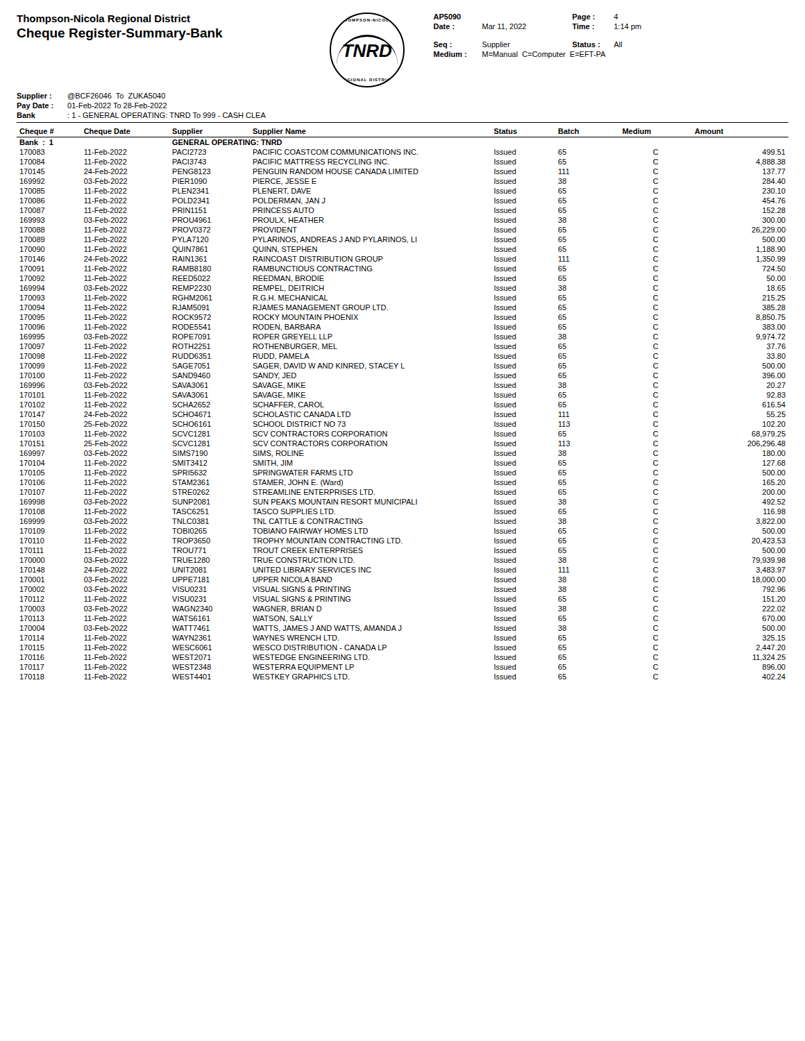Thompson-Nicola Regional District
Cheque Register-Summary-Bank
THOMPSON-NICOLA
TNRD
REGIONAL DISTRICT
AP5090 Page : 4
Date : Mar 11, 2022 Time : 1:14 pm
Seq : Supplier Status : All
Medium : M=Manual C=Computer E=EFT-PA
Supplier : @BCF26046 To ZUKA5040
Pay Date : 01-Feb-2022 To 28-Feb-2022
Bank : 1 - GENERAL OPERATING: TNRD To 999 - CASH CLEA
| Cheque # | Cheque Date | Supplier | Supplier Name | Status | Batch | Medium | Amount |
| --- | --- | --- | --- | --- | --- | --- | --- |
| Bank : 1 | GENERAL OPERATING: TNRD |
| 170083 | 11-Feb-2022 | PACI2723 | PACIFIC COASTCOM COMMUNICATIONS INC. | Issued | 65 | C | 499.51 |
| 170084 | 11-Feb-2022 | PACI3743 | PACIFIC MATTRESS RECYCLING INC. | Issued | 65 | C | 4,888.38 |
| 170145 | 24-Feb-2022 | PENG8123 | PENGUIN RANDOM HOUSE CANADA LIMITED | Issued | 111 | C | 137.77 |
| 169992 | 03-Feb-2022 | PIER1090 | PIERCE, JESSE E | Issued | 38 | C | 284.40 |
| 170085 | 11-Feb-2022 | PLEN2341 | PLENERT, DAVE | Issued | 65 | C | 230.10 |
| 170086 | 11-Feb-2022 | POLD2341 | POLDERMAN, JAN J | Issued | 65 | C | 454.76 |
| 170087 | 11-Feb-2022 | PRIN1151 | PRINCESS AUTO | Issued | 65 | C | 152.28 |
| 169993 | 03-Feb-2022 | PROU4961 | PROULX, HEATHER | Issued | 38 | C | 300.00 |
| 170088 | 11-Feb-2022 | PROV0372 | PROVIDENT | Issued | 65 | C | 26,229.00 |
| 170089 | 11-Feb-2022 | PYLA7120 | PYLARINOS, ANDREAS J AND PYLARINOS, LI | Issued | 65 | C | 500.00 |
| 170090 | 11-Feb-2022 | QUIN7861 | QUINN, STEPHEN | Issued | 65 | C | 1,188.90 |
| 170146 | 24-Feb-2022 | RAIN1361 | RAINCOAST DISTRIBUTION GROUP | Issued | 111 | C | 1,350.99 |
| 170091 | 11-Feb-2022 | RAMB8180 | RAMBUNCTIOUS CONTRACTING | Issued | 65 | C | 724.50 |
| 170092 | 11-Feb-2022 | REED5022 | REEDMAN, BRODIE | Issued | 65 | C | 50.00 |
| 169994 | 03-Feb-2022 | REMP2230 | REMPEL, DEITRICH | Issued | 38 | C | 18.65 |
| 170093 | 11-Feb-2022 | RGHM2061 | R.G.H. MECHANICAL | Issued | 65 | C | 215.25 |
| 170094 | 11-Feb-2022 | RJAM5091 | RJAMES MANAGEMENT GROUP LTD. | Issued | 65 | C | 385.28 |
| 170095 | 11-Feb-2022 | ROCK9572 | ROCKY MOUNTAIN PHOENIX | Issued | 65 | C | 8,850.75 |
| 170096 | 11-Feb-2022 | RODE5541 | RODEN, BARBARA | Issued | 65 | C | 383.00 |
| 169995 | 03-Feb-2022 | ROPE7091 | ROPER GREYELL LLP | Issued | 38 | C | 9,974.72 |
| 170097 | 11-Feb-2022 | ROTH2251 | ROTHENBURGER, MEL | Issued | 65 | C | 37.76 |
| 170098 | 11-Feb-2022 | RUDD6351 | RUDD, PAMELA | Issued | 65 | C | 33.80 |
| 170099 | 11-Feb-2022 | SAGE7051 | SAGER, DAVID W AND KINRED, STACEY L | Issued | 65 | C | 500.00 |
| 170100 | 11-Feb-2022 | SAND9460 | SANDY, JED | Issued | 65 | C | 396.00 |
| 169996 | 03-Feb-2022 | SAVA3061 | SAVAGE, MIKE | Issued | 38 | C | 20.27 |
| 170101 | 11-Feb-2022 | SAVA3061 | SAVAGE, MIKE | Issued | 65 | C | 92.83 |
| 170102 | 11-Feb-2022 | SCHA2652 | SCHAFFER, CAROL | Issued | 65 | C | 616.54 |
| 170147 | 24-Feb-2022 | SCHO4671 | SCHOLASTIC CANADA LTD | Issued | 111 | C | 55.25 |
| 170150 | 25-Feb-2022 | SCHO6161 | SCHOOL DISTRICT NO 73 | Issued | 113 | C | 102.20 |
| 170103 | 11-Feb-2022 | SCVC1281 | SCV CONTRACTORS CORPORATION | Issued | 65 | C | 68,979.25 |
| 170151 | 25-Feb-2022 | SCVC1281 | SCV CONTRACTORS CORPORATION | Issued | 113 | C | 206,296.48 |
| 169997 | 03-Feb-2022 | SIMS7190 | SIMS, ROLINE | Issued | 38 | C | 180.00 |
| 170104 | 11-Feb-2022 | SMIT3412 | SMITH, JIM | Issued | 65 | C | 127.68 |
| 170105 | 11-Feb-2022 | SPRI5632 | SPRINGWATER FARMS LTD | Issued | 65 | C | 500.00 |
| 170106 | 11-Feb-2022 | STAM2361 | STAMER, JOHN E. (Ward) | Issued | 65 | C | 165.20 |
| 170107 | 11-Feb-2022 | STRE0262 | STREAMLINE ENTERPRISES LTD. | Issued | 65 | C | 200.00 |
| 169998 | 03-Feb-2022 | SUNP2081 | SUN PEAKS MOUNTAIN RESORT MUNICIPALI | Issued | 38 | C | 492.52 |
| 170108 | 11-Feb-2022 | TASC6251 | TASCO SUPPLIES LTD. | Issued | 65 | C | 116.98 |
| 169999 | 03-Feb-2022 | TNLC0381 | TNL CATTLE & CONTRACTING | Issued | 38 | C | 3,822.00 |
| 170109 | 11-Feb-2022 | TOBI0265 | TOBIANO FAIRWAY HOMES LTD | Issued | 65 | C | 500.00 |
| 170110 | 11-Feb-2022 | TROP3650 | TROPHY MOUNTAIN CONTRACTING LTD. | Issued | 65 | C | 20,423.53 |
| 170111 | 11-Feb-2022 | TROU771 | TROUT CREEK ENTERPRISES | Issued | 65 | C | 500.00 |
| 170000 | 03-Feb-2022 | TRUE1280 | TRUE CONSTRUCTION LTD. | Issued | 38 | C | 79,939.98 |
| 170148 | 24-Feb-2022 | UNIT2081 | UNITED LIBRARY SERVICES INC | Issued | 111 | C | 3,483.97 |
| 170001 | 03-Feb-2022 | UPPE7181 | UPPER NICOLA BAND | Issued | 38 | C | 18,000.00 |
| 170002 | 03-Feb-2022 | VISU0231 | VISUAL SIGNS & PRINTING | Issued | 38 | C | 792.96 |
| 170112 | 11-Feb-2022 | VISU0231 | VISUAL SIGNS & PRINTING | Issued | 65 | C | 151.20 |
| 170003 | 03-Feb-2022 | WAGN2340 | WAGNER, BRIAN D | Issued | 38 | C | 222.02 |
| 170113 | 11-Feb-2022 | WATS6161 | WATSON, SALLY | Issued | 65 | C | 670.00 |
| 170004 | 03-Feb-2022 | WATT7461 | WATTS, JAMES J AND WATTS, AMANDA J | Issued | 38 | C | 500.00 |
| 170114 | 11-Feb-2022 | WAYN2361 | WAYNES WRENCH LTD. | Issued | 65 | C | 325.15 |
| 170115 | 11-Feb-2022 | WESC6061 | WESCO DISTRIBUTION - CANADA LP | Issued | 65 | C | 2,447.20 |
| 170116 | 11-Feb-2022 | WEST2071 | WESTEDGE ENGINEERING LTD. | Issued | 65 | C | 11,324.25 |
| 170117 | 11-Feb-2022 | WEST2348 | WESTERRA EQUIPMENT LP | Issued | 65 | C | 896.00 |
| 170118 | 11-Feb-2022 | WEST4401 | WESTKEY GRAPHICS LTD. | Issued | 65 | C | 402.24 |